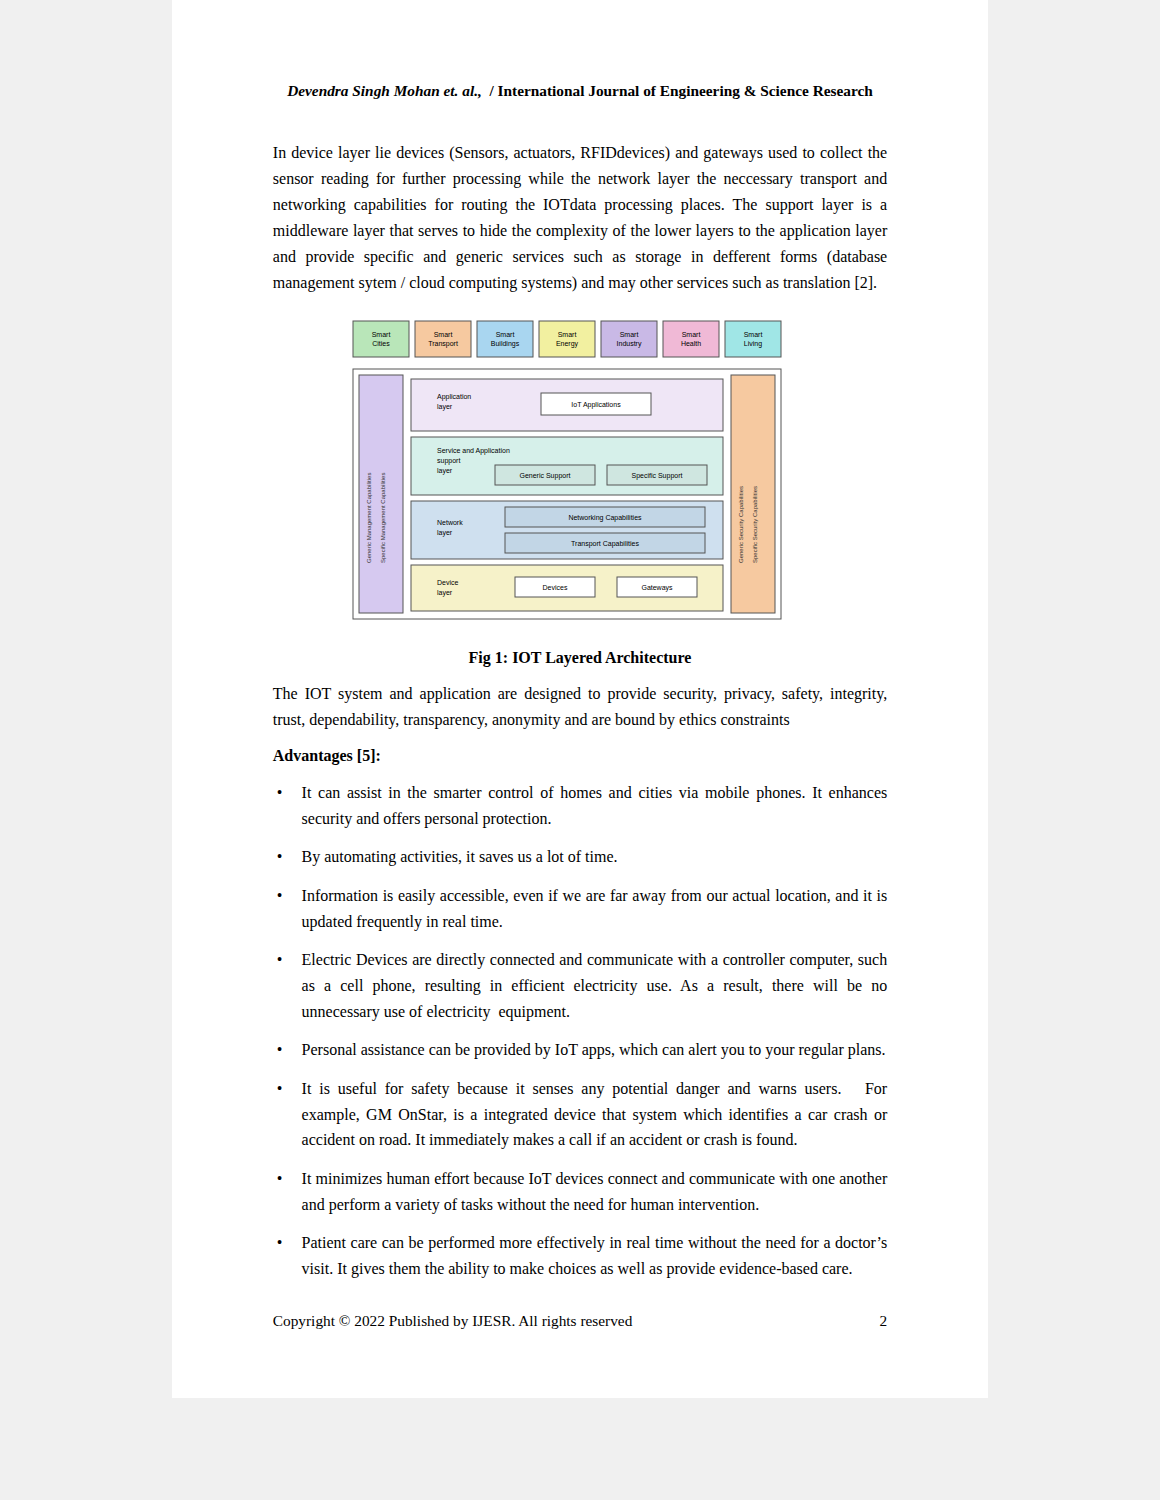Devendra Singh Mohan et. al., / International Journal of Engineering & Science Research
In device layer lie devices (Sensors, actuators, RFIDdevices) and gateways used to collect the sensor reading for further processing while the network layer the neccessary transport and networking capabilities for routing the IOTdata processing places. The support layer is a middleware layer that serves to hide the complexity of the lower layers to the application layer and provide specific and generic services such as storage in defferent forms (database management sytem / cloud computing systems) and may other services such as translation [2].
Fig 1: IOT Layered Architecture
The IOT system and application are designed to provide security, privacy, safety, integrity, trust, dependability, transparency, anonymity and are bound by ethics constraints
Advantages [5]:
It can assist in the smarter control of homes and cities via mobile phones. It enhances security and offers personal protection.
By automating activities, it saves us a lot of time.
Information is easily accessible, even if we are far away from our actual location, and it is updated frequently in real time.
Electric Devices are directly connected and communicate with a controller computer, such as a cell phone, resulting in efficient electricity use. As a result, there will be no unnecessary use of electricity equipment.
Personal assistance can be provided by IoT apps, which can alert you to your regular plans.
It is useful for safety because it senses any potential danger and warns users. For example, GM OnStar, is a integrated device that system which identifies a car crash or accident on road. It immediately makes a call if an accident or crash is found.
It minimizes human effort because IoT devices connect and communicate with one another and perform a variety of tasks without the need for human intervention.
Patient care can be performed more effectively in real time without the need for a doctor’s visit. It gives them the ability to make choices as well as provide evidence-based care.
Copyright © 2022 Published by IJESR. All rights reserved
2